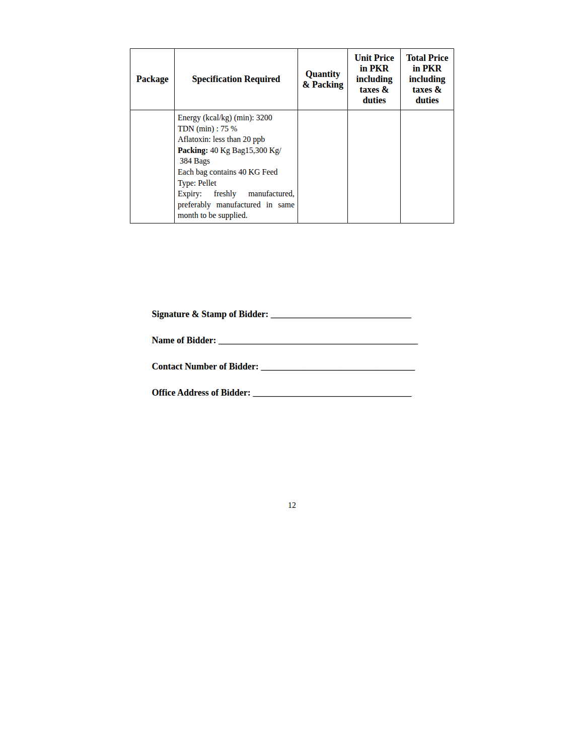| Package | Specification Required | Quantity & Packing | Unit Price in PKR including taxes & duties | Total Price in PKR including taxes & duties |
| --- | --- | --- | --- | --- |
| | Energy (kcal/kg) (min): 3200 TDN (min) : 75 % Aflatoxin: less than 20 ppb Packing: 40 Kg Bag 15,300 Kg/ 384 Bags Each bag contains 40 KG Feed Type: Pellet Expiry: freshly manufactured, preferably manufactured in same month to be supplied. | | | |
Signature & Stamp of Bidder: _______________________________
Name of Bidder: ____________________________________________
Contact Number of Bidder: __________________________________
Office Address of Bidder: ___________________________________
12